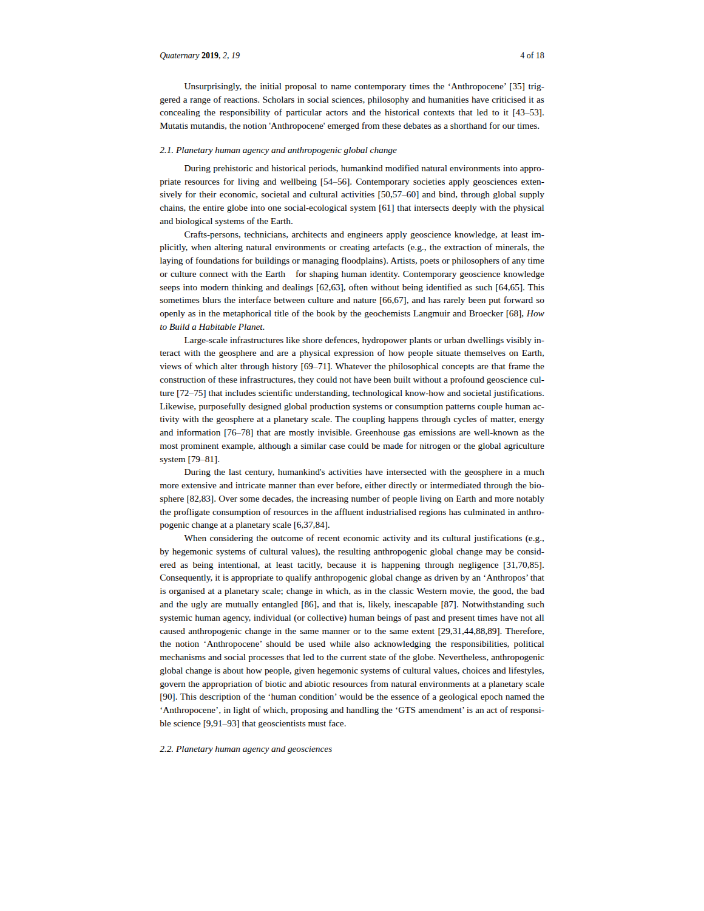Quaternary 2019, 2, 19
4 of 18
Unsurprisingly, the initial proposal to name contemporary times the ‘Anthropocene’ [35] triggered a range of reactions. Scholars in social sciences, philosophy and humanities have criticised it as concealing the responsibility of particular actors and the historical contexts that led to it [43–53]. Mutatis mutandis, the notion 'Anthropocene' emerged from these debates as a shorthand for our times.
2.1. Planetary human agency and anthropogenic global change
During prehistoric and historical periods, humankind modified natural environments into appropriate resources for living and wellbeing [54–56]. Contemporary societies apply geosciences extensively for their economic, societal and cultural activities [50,57–60] and bind, through global supply chains, the entire globe into one social-ecological system [61] that intersects deeply with the physical and biological systems of the Earth.
Crafts-persons, technicians, architects and engineers apply geoscience knowledge, at least implicitly, when altering natural environments or creating artefacts (e.g., the extraction of minerals, the laying of foundations for buildings or managing floodplains). Artists, poets or philosophers of any time or culture connect with the Earth for shaping human identity. Contemporary geoscience knowledge seeps into modern thinking and dealings [62,63], often without being identified as such [64,65]. This sometimes blurs the interface between culture and nature [66,67], and has rarely been put forward so openly as in the metaphorical title of the book by the geochemists Langmuir and Broecker [68], How to Build a Habitable Planet.
Large-scale infrastructures like shore defences, hydropower plants or urban dwellings visibly interact with the geosphere and are a physical expression of how people situate themselves on Earth, views of which alter through history [69–71]. Whatever the philosophical concepts are that frame the construction of these infrastructures, they could not have been built without a profound geoscience culture [72–75] that includes scientific understanding, technological know-how and societal justifications. Likewise, purposefully designed global production systems or consumption patterns couple human activity with the geosphere at a planetary scale. The coupling happens through cycles of matter, energy and information [76–78] that are mostly invisible. Greenhouse gas emissions are well-known as the most prominent example, although a similar case could be made for nitrogen or the global agriculture system [79–81].
During the last century, humankind's activities have intersected with the geosphere in a much more extensive and intricate manner than ever before, either directly or intermediated through the biosphere [82,83]. Over some decades, the increasing number of people living on Earth and more notably the profligate consumption of resources in the affluent industrialised regions has culminated in anthropogenic change at a planetary scale [6,37,84].
When considering the outcome of recent economic activity and its cultural justifications (e.g., by hegemonic systems of cultural values), the resulting anthropogenic global change may be considered as being intentional, at least tacitly, because it is happening through negligence [31,70,85]. Consequently, it is appropriate to qualify anthropogenic global change as driven by an ‘Anthropos’ that is organised at a planetary scale; change in which, as in the classic Western movie, the good, the bad and the ugly are mutually entangled [86], and that is, likely, inescapable [87]. Notwithstanding such systemic human agency, individual (or collective) human beings of past and present times have not all caused anthropogenic change in the same manner or to the same extent [29,31,44,88,89]. Therefore, the notion ‘Anthropocene’ should be used while also acknowledging the responsibilities, political mechanisms and social processes that led to the current state of the globe. Nevertheless, anthropogenic global change is about how people, given hegemonic systems of cultural values, choices and lifestyles, govern the appropriation of biotic and abiotic resources from natural environments at a planetary scale [90]. This description of the ‘human condition’ would be the essence of a geological epoch named the ‘Anthropocene’, in light of which, proposing and handling the ‘GTS amendment’ is an act of responsible science [9,91–93] that geoscientists must face.
2.2. Planetary human agency and geosciences